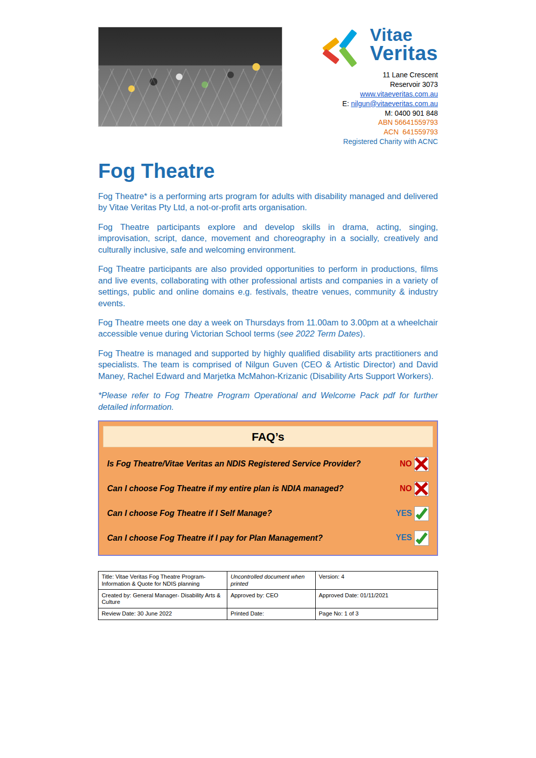Vitae
Veritas
11 Lane Crescent
Reservoir 3073
www.vitaeveritas.com.au
E: nilgun@vitaeveritas.com.au
M: 0400 901 848
ABN 56641559793
ACN 641559793
Registered Charity with ACNC
Fog Theatre
Fog Theatre* is a performing arts program for adults with disability managed and delivered by Vitae Veritas Pty Ltd, a not-or-profit arts organisation.
Fog Theatre participants explore and develop skills in drama, acting, singing, improvisation, script, dance, movement and choreography in a socially, creatively and culturally inclusive, safe and welcoming environment.
Fog Theatre participants are also provided opportunities to perform in productions, films and live events, collaborating with other professional artists and companies in a variety of settings, public and online domains e.g. festivals, theatre venues, community & industry events.
Fog Theatre meets one day a week on Thursdays from 11.00am to 3.00pm at a wheelchair accessible venue during Victorian School terms (see 2022 Term Dates).
Fog Theatre is managed and supported by highly qualified disability arts practitioners and specialists. The team is comprised of Nilgun Guven (CEO & Artistic Director) and David Maney, Rachel Edward and Marjetka McMahon-Krizanic (Disability Arts Support Workers).
*Please refer to Fog Theatre Program Operational and Welcome Pack pdf for further detailed information.
FAQ’s
| Is Fog Theatre/Vitae Veritas an NDIS Registered Service Provider? | NO |
| Can I choose Fog Theatre if my entire plan is NDIA managed? | NO |
| Can I choose Fog Theatre if I Self Manage? | YES |
| Can I choose Fog Theatre if I pay for Plan Management? | YES |
| Title: Vitae Veritas Fog Theatre Program- Information & Quote for NDIS planning | Uncontrolled document when printed | Version: 4 |
| Created by: General Manager- Disability Arts & Culture | Approved by: CEO | Approved Date: 01/11/2021 |
| Review Date: 30 June 2022 | Printed Date: | Page No: 1 of 3 |